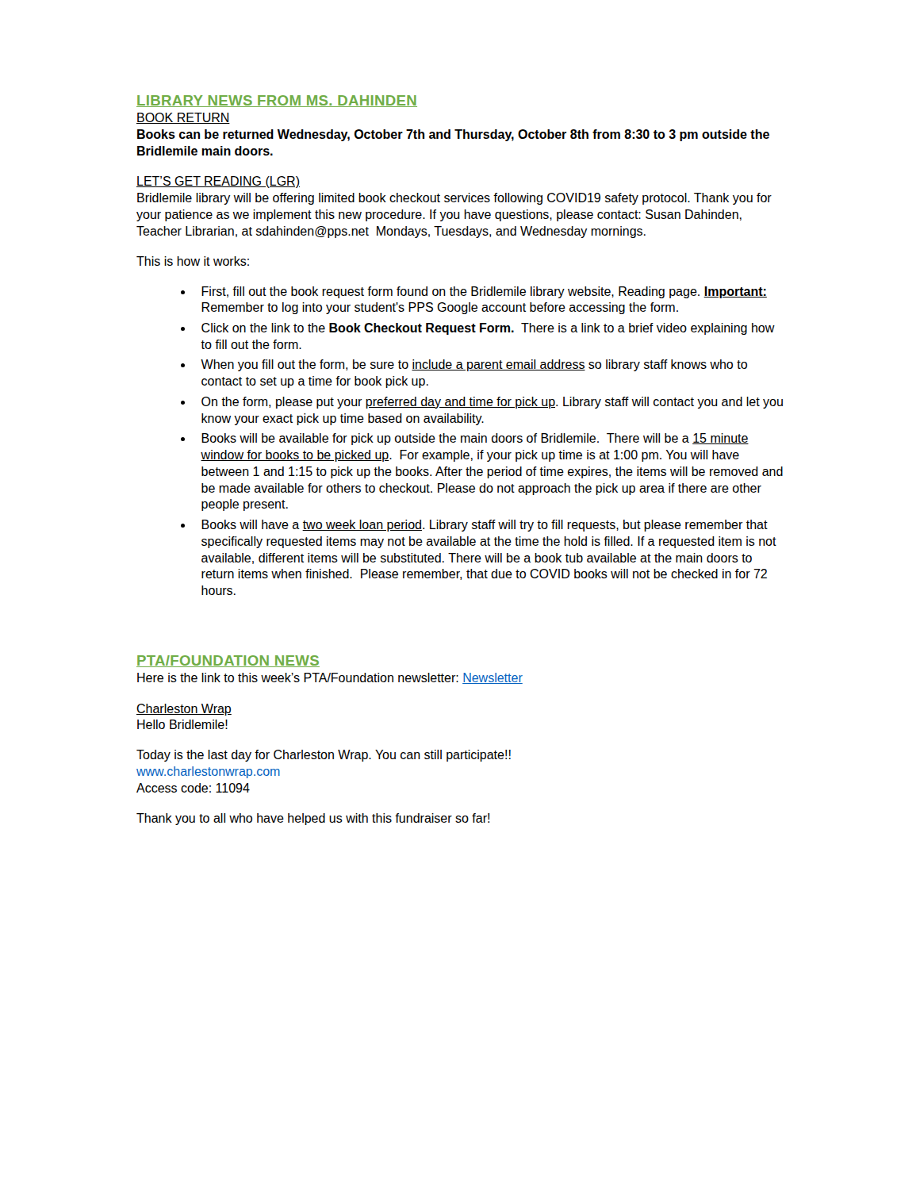LIBRARY NEWS FROM MS. DAHINDEN
BOOK RETURN
Books can be returned Wednesday, October 7th and Thursday, October 8th from 8:30 to 3 pm outside the Bridlemile main doors.
LET’S GET READING (LGR)
Bridlemile library will be offering limited book checkout services following COVID19 safety protocol. Thank you for your patience as we implement this new procedure. If you have questions, please contact: Susan Dahinden, Teacher Librarian, at sdahinden@pps.net Mondays, Tuesdays, and Wednesday mornings.
This is how it works:
First, fill out the book request form found on the Bridlemile library website, Reading page. Important: Remember to log into your student's PPS Google account before accessing the form.
Click on the link to the Book Checkout Request Form. There is a link to a brief video explaining how to fill out the form.
When you fill out the form, be sure to include a parent email address so library staff knows who to contact to set up a time for book pick up.
On the form, please put your preferred day and time for pick up. Library staff will contact you and let you know your exact pick up time based on availability.
Books will be available for pick up outside the main doors of Bridlemile. There will be a 15 minute window for books to be picked up. For example, if your pick up time is at 1:00 pm. You will have between 1 and 1:15 to pick up the books. After the period of time expires, the items will be removed and be made available for others to checkout. Please do not approach the pick up area if there are other people present.
Books will have a two week loan period. Library staff will try to fill requests, but please remember that specifically requested items may not be available at the time the hold is filled. If a requested item is not available, different items will be substituted. There will be a book tub available at the main doors to return items when finished. Please remember, that due to COVID books will not be checked in for 72 hours.
PTA/FOUNDATION NEWS
Here is the link to this week’s PTA/Foundation newsletter: Newsletter
Charleston Wrap
Hello Bridlemile!
Today is the last day for Charleston Wrap. You can still participate!!
www.charlestonwrap.com
Access code: 11094
Thank you to all who have helped us with this fundraiser so far!